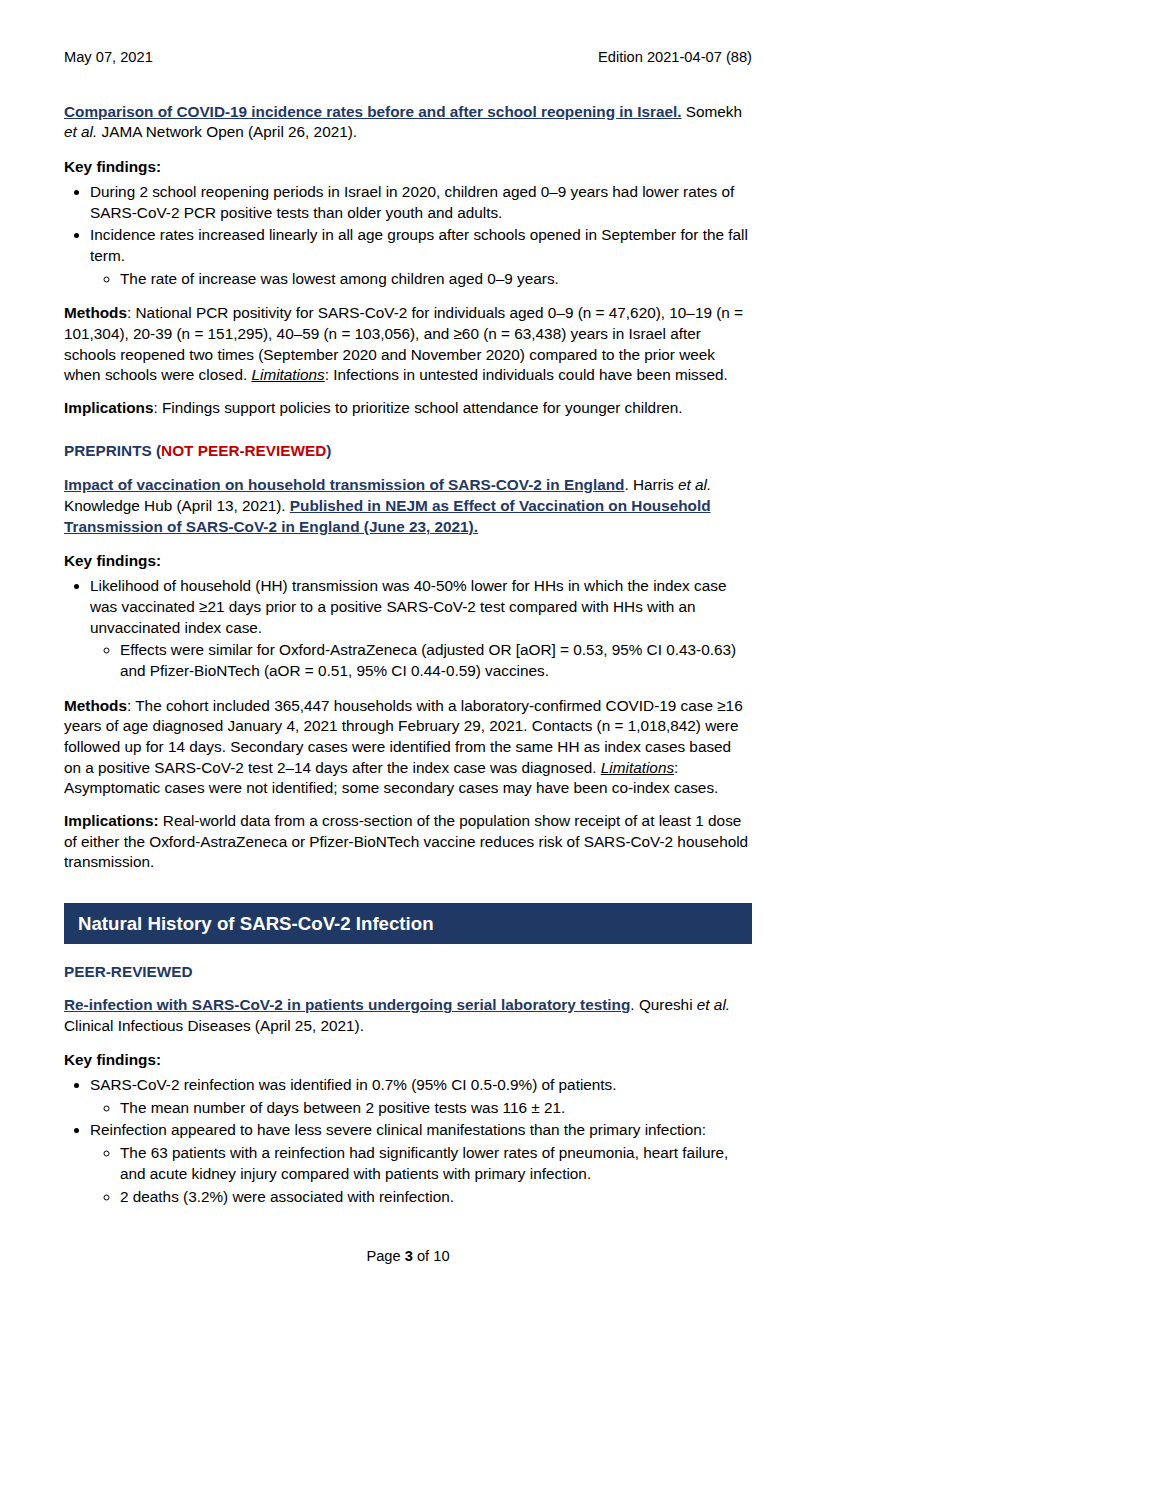May 07, 2021
Edition 2021-04-07 (88)
Comparison of COVID-19 incidence rates before and after school reopening in Israel. Somekh et al. JAMA Network Open (April 26, 2021).
Key findings:
During 2 school reopening periods in Israel in 2020, children aged 0–9 years had lower rates of SARS-CoV-2 PCR positive tests than older youth and adults.
Incidence rates increased linearly in all age groups after schools opened in September for the fall term.
The rate of increase was lowest among children aged 0–9 years.
Methods: National PCR positivity for SARS-CoV-2 for individuals aged 0–9 (n = 47,620), 10–19 (n = 101,304), 20-39 (n = 151,295), 40–59 (n = 103,056), and ≥60 (n = 63,438) years in Israel after schools reopened two times (September 2020 and November 2020) compared to the prior week when schools were closed. Limitations: Infections in untested individuals could have been missed.
Implications: Findings support policies to prioritize school attendance for younger children.
PREPRINTS (NOT PEER-REVIEWED)
Impact of vaccination on household transmission of SARS-COV-2 in England. Harris et al. Knowledge Hub (April 13, 2021). Published in NEJM as Effect of Vaccination on Household Transmission of SARS-CoV-2 in England (June 23, 2021).
Key findings:
Likelihood of household (HH) transmission was 40-50% lower for HHs in which the index case was vaccinated ≥21 days prior to a positive SARS-CoV-2 test compared with HHs with an unvaccinated index case.
Effects were similar for Oxford-AstraZeneca (adjusted OR [aOR] = 0.53, 95% CI 0.43-0.63) and Pfizer-BioNTech (aOR = 0.51, 95% CI 0.44-0.59) vaccines.
Methods: The cohort included 365,447 households with a laboratory-confirmed COVID-19 case ≥16 years of age diagnosed January 4, 2021 through February 29, 2021. Contacts (n = 1,018,842) were followed up for 14 days. Secondary cases were identified from the same HH as index cases based on a positive SARS-CoV-2 test 2–14 days after the index case was diagnosed. Limitations: Asymptomatic cases were not identified; some secondary cases may have been co-index cases.
Implications: Real-world data from a cross-section of the population show receipt of at least 1 dose of either the Oxford-AstraZeneca or Pfizer-BioNTech vaccine reduces risk of SARS-CoV-2 household transmission.
Natural History of SARS-CoV-2 Infection
PEER-REVIEWED
Re-infection with SARS-CoV-2 in patients undergoing serial laboratory testing. Qureshi et al. Clinical Infectious Diseases (April 25, 2021).
Key findings:
SARS-CoV-2 reinfection was identified in 0.7% (95% CI 0.5-0.9%) of patients.
The mean number of days between 2 positive tests was 116 ± 21.
Reinfection appeared to have less severe clinical manifestations than the primary infection:
The 63 patients with a reinfection had significantly lower rates of pneumonia, heart failure, and acute kidney injury compared with patients with primary infection.
2 deaths (3.2%) were associated with reinfection.
Page 3 of 10